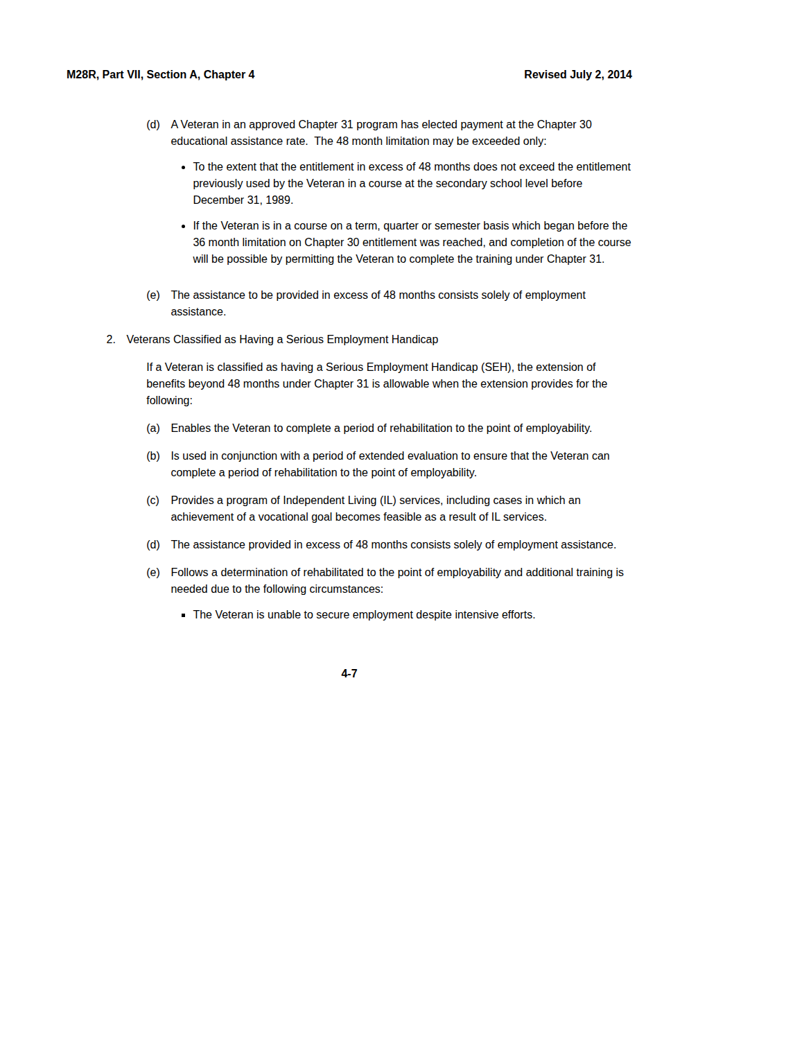M28R, Part VII, Section A, Chapter 4 Revised July 2, 2014
(d)
A Veteran in an approved Chapter 31 program has elected payment at the Chapter 30 educational assistance rate. The 48 month limitation may be exceeded only:
To the extent that the entitlement in excess of 48 months does not exceed the entitlement previously used by the Veteran in a course at the secondary school level before December 31, 1989.
If the Veteran is in a course on a term, quarter or semester basis which began before the 36 month limitation on Chapter 30 entitlement was reached, and completion of the course will be possible by permitting the Veteran to complete the training under Chapter 31.
(e)
The assistance to be provided in excess of 48 months consists solely of employment assistance.
2.
Veterans Classified as Having a Serious Employment Handicap
If a Veteran is classified as having a Serious Employment Handicap (SEH), the extension of benefits beyond 48 months under Chapter 31 is allowable when the extension provides for the following:
(a)
Enables the Veteran to complete a period of rehabilitation to the point of employability.
(b)
Is used in conjunction with a period of extended evaluation to ensure that the Veteran can complete a period of rehabilitation to the point of employability.
(c)
Provides a program of Independent Living (IL) services, including cases in which an achievement of a vocational goal becomes feasible as a result of IL services.
(d)
The assistance provided in excess of 48 months consists solely of employment assistance.
(e)
Follows a determination of rehabilitated to the point of employability and additional training is needed due to the following circumstances:
The Veteran is unable to secure employment despite intensive efforts.
4-7